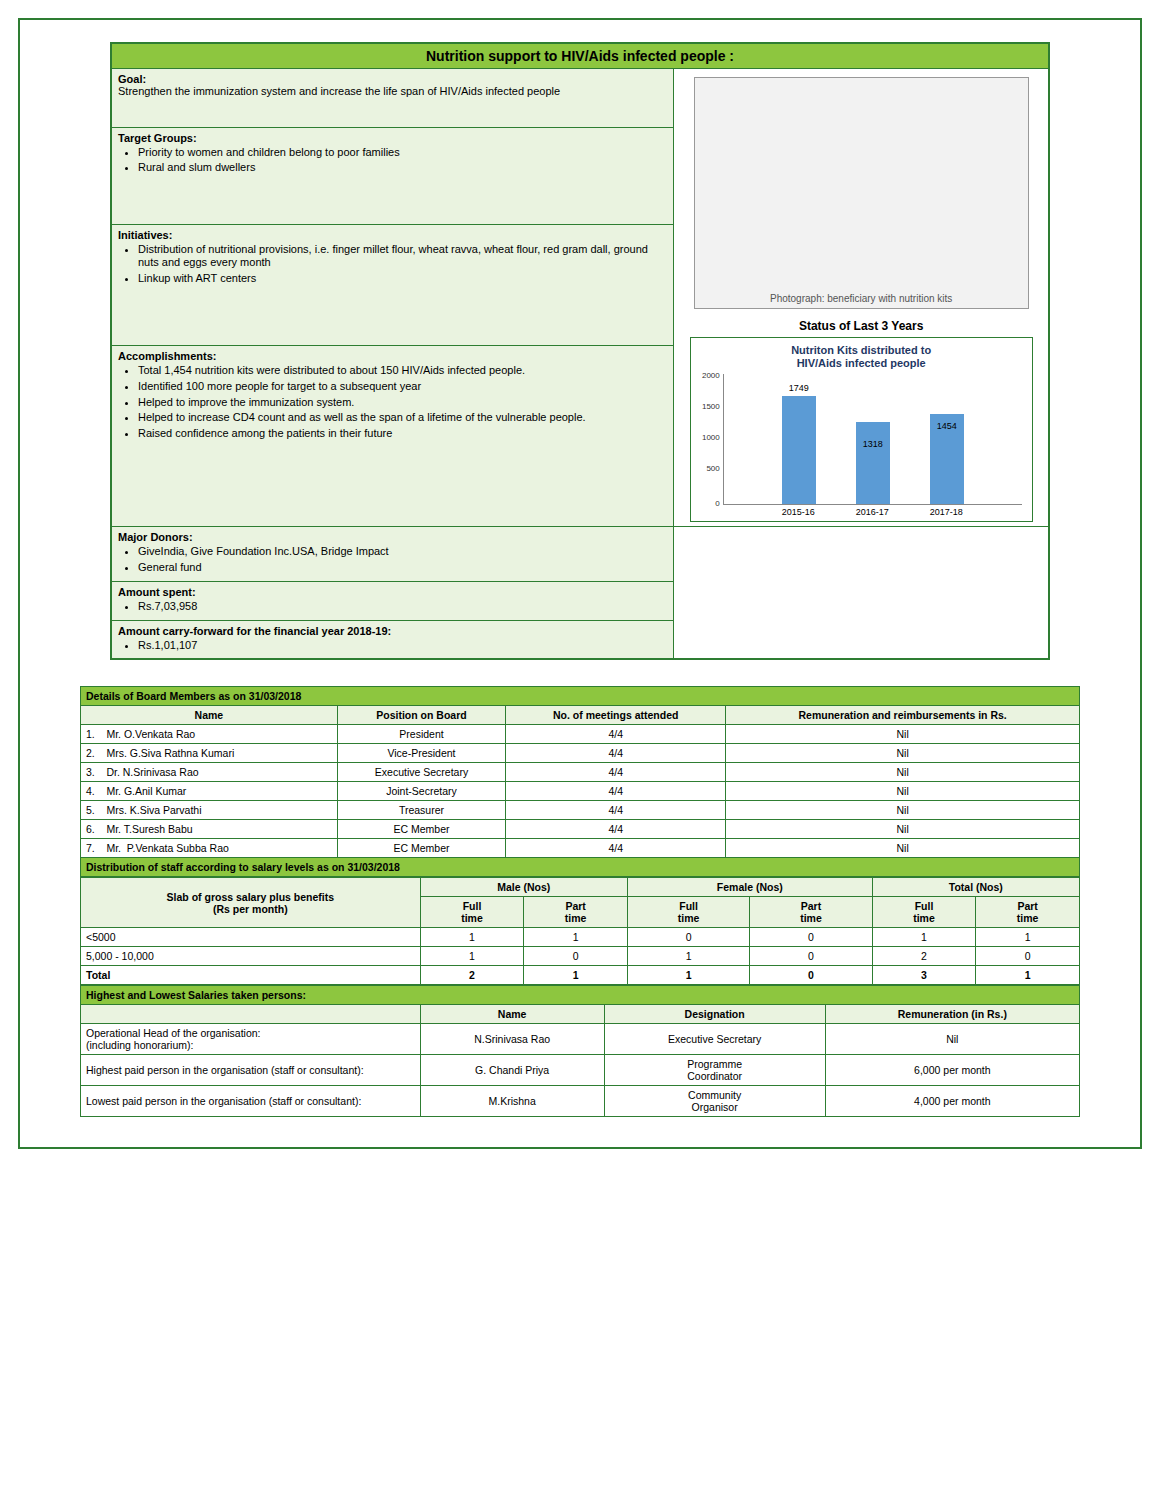| Nutrition support to HIV/Aids infected people : |
| Goal: Strengthen the immunization system and increase the life span of HIV/Aids infected people | Photograph: beneficiary with nutrition kits Status of Last 3 Years Nutriton Kits distributed to HIV/Aids infected people 2000 1500 1000 500 0 1749 1318 1454 2015-16 2016-17 2017-18 |
| Target Groups: Priority to women and children belong to poor families Rural and slum dwellers |
| Initiatives: Distribution of nutritional provisions, i.e. finger millet flour, wheat ravva, wheat flour, red gram dall, ground nuts and eggs every month Linkup with ART centers |
| Accomplishments: Total 1,454 nutrition kits were distributed to about 150 HIV/Aids infected people. Identified 100 more people for target to a subsequent year Helped to improve the immunization system. Helped to increase CD4 count and as well as the span of a lifetime of the vulnerable people. Raised confidence among the patients in their future |
| Major Donors: GiveIndia, Give Foundation Inc.USA, Bridge Impact General fund | |
| Amount spent: Rs.7,03,958 |
| Amount carry-forward for the financial year 2018-19: Rs.1,01,107 |
| Details of Board Members as on 31/03/2018 |
| Name | Position on Board | No. of meetings attended | Remuneration and reimbursements in Rs. |
| 1. Mr. O.Venkata Rao | President | 4/4 | Nil |
| 2. Mrs. G.Siva Rathna Kumari | Vice-President | 4/4 | Nil |
| 3. Dr. N.Srinivasa Rao | Executive Secretary | 4/4 | Nil |
| 4. Mr. G.Anil Kumar | Joint-Secretary | 4/4 | Nil |
| 5. Mrs. K.Siva Parvathi | Treasurer | 4/4 | Nil |
| 6. Mr. T.Suresh Babu | EC Member | 4/4 | Nil |
| 7. Mr. P.Venkata Subba Rao | EC Member | 4/4 | Nil |
| Distribution of staff according to salary levels as on 31/03/2018 |
| Slab of gross salary plus benefits (Rs per month) | Male (Nos) | Female (Nos) | Total (Nos) |
| Full time | Part time | Full time | Part time | Full time | Part time |
| <5000 | 1 | 1 | 0 | 0 | 1 | 1 |
| 5,000 - 10,000 | 1 | 0 | 1 | 0 | 2 | 0 |
| Total | 2 | 1 | 1 | 0 | 3 | 1 |
| Highest and Lowest Salaries taken persons: |
| | Name | Designation | Remuneration (in Rs.) |
| Operational Head of the organisation: (including honorarium): | N.Srinivasa Rao | Executive Secretary | Nil |
| Highest paid person in the organisation (staff or consultant): | G. Chandi Priya | Programme Coordinator | 6,000 per month |
| Lowest paid person in the organisation (staff or consultant): | M.Krishna | Community Organisor | 4,000 per month |